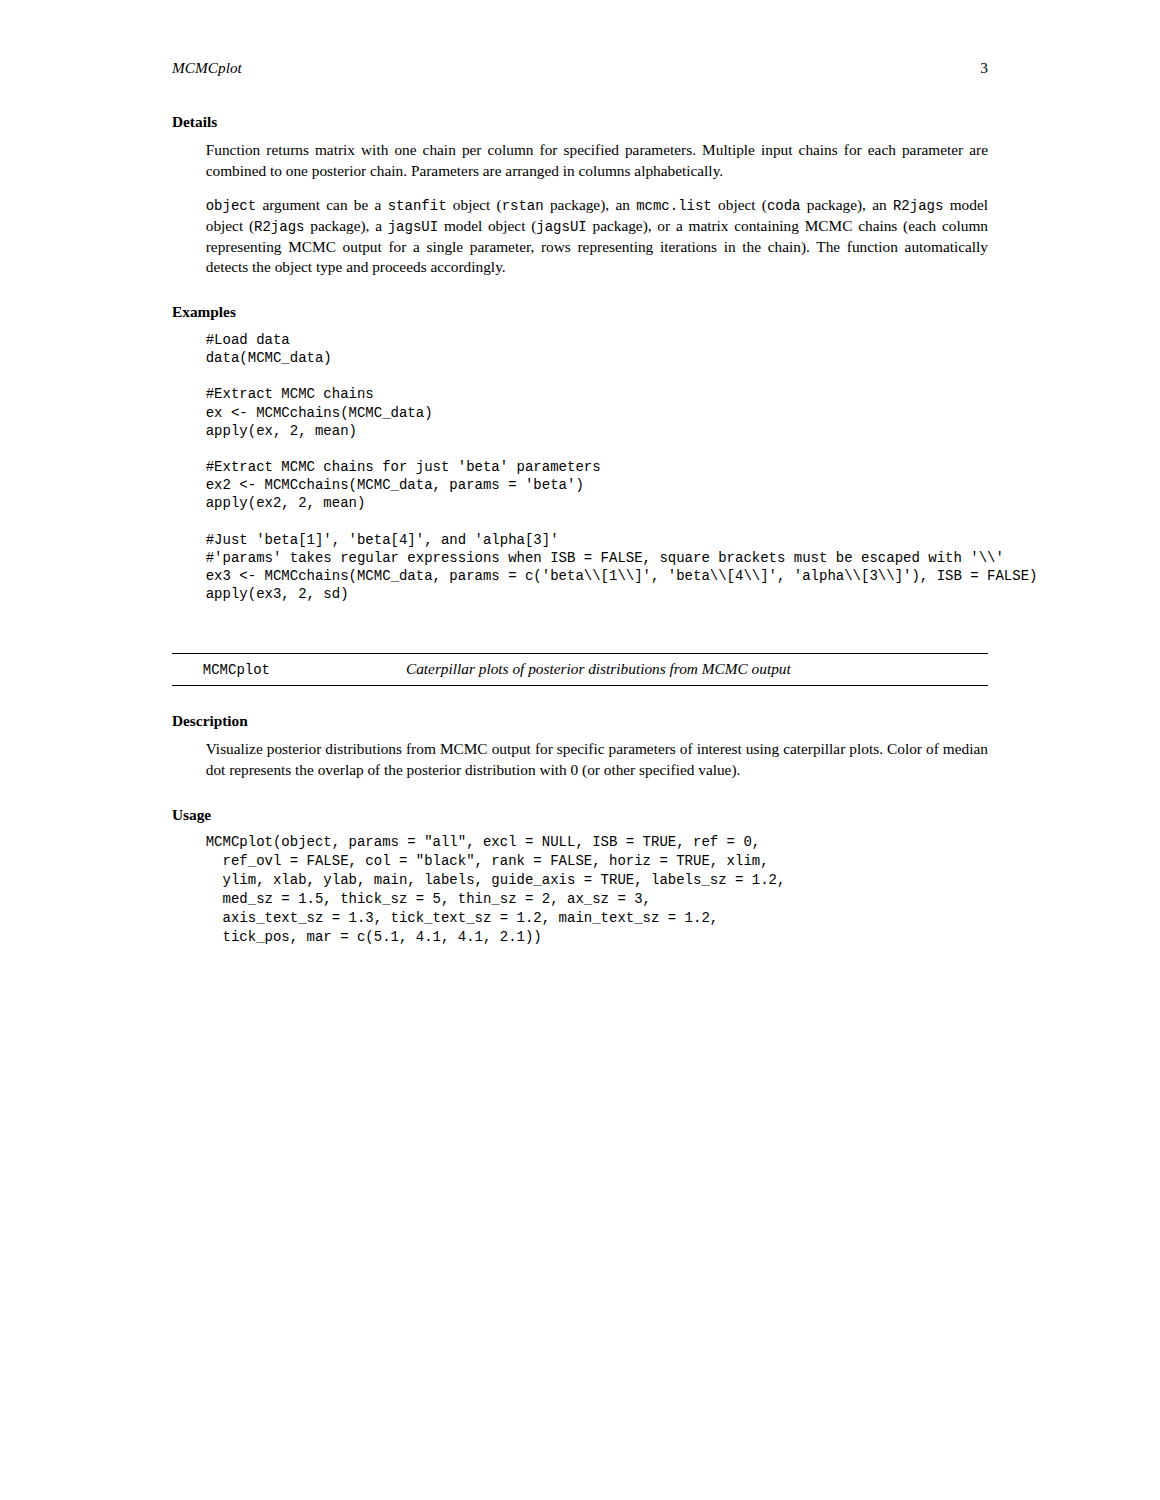MCMCplot 3
Details
Function returns matrix with one chain per column for specified parameters. Multiple input chains for each parameter are combined to one posterior chain. Parameters are arranged in columns alphabetically.
object argument can be a stanfit object (rstan package), an mcmc.list object (coda package), an R2jags model object (R2jags package), a jagsUI model object (jagsUI package), or a matrix containing MCMC chains (each column representing MCMC output for a single parameter, rows representing iterations in the chain). The function automatically detects the object type and proceeds accordingly.
Examples
#Load data
data(MCMC_data)

#Extract MCMC chains
ex <- MCMCchains(MCMC_data)
apply(ex, 2, mean)

#Extract MCMC chains for just 'beta' parameters
ex2 <- MCMCchains(MCMC_data, params = 'beta')
apply(ex2, 2, mean)

#Just 'beta[1]', 'beta[4]', and 'alpha[3]'
#'params' takes regular expressions when ISB = FALSE, square brackets must be escaped with '\\'
ex3 <- MCMCchains(MCMC_data, params = c('beta\\[1\\]', 'beta\\[4\\]', 'alpha\\[3\\]'), ISB = FALSE)
apply(ex3, 2, sd)
MCMCplot Caterpillar plots of posterior distributions from MCMC output
Description
Visualize posterior distributions from MCMC output for specific parameters of interest using caterpillar plots. Color of median dot represents the overlap of the posterior distribution with 0 (or other specified value).
Usage
MCMCplot(object, params = "all", excl = NULL, ISB = TRUE, ref = 0,
  ref_ovl = FALSE, col = "black", rank = FALSE, horiz = TRUE, xlim,
  ylim, xlab, ylab, main, labels, guide_axis = TRUE, labels_sz = 1.2,
  med_sz = 1.5, thick_sz = 5, thin_sz = 2, ax_sz = 3,
  axis_text_sz = 1.3, tick_text_sz = 1.2, main_text_sz = 1.2,
  tick_pos, mar = c(5.1, 4.1, 4.1, 2.1))